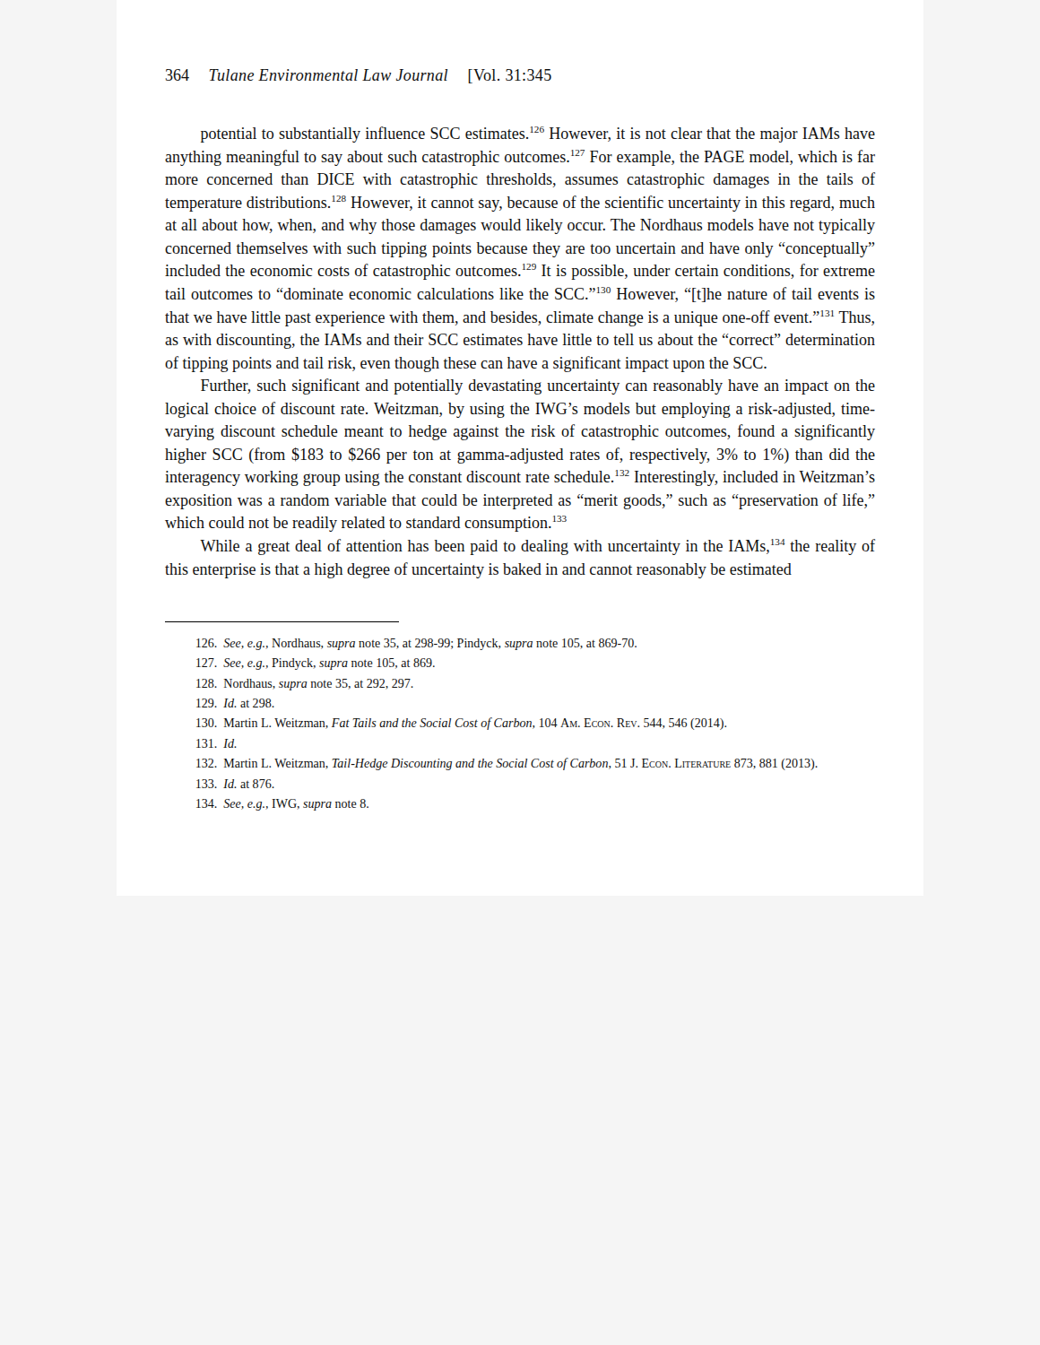364 Tulane Environmental Law Journal [Vol. 31:345
potential to substantially influence SCC estimates.126 However, it is not clear that the major IAMs have anything meaningful to say about such catastrophic outcomes.127 For example, the PAGE model, which is far more concerned than DICE with catastrophic thresholds, assumes catastrophic damages in the tails of temperature distributions.128 However, it cannot say, because of the scientific uncertainty in this regard, much at all about how, when, and why those damages would likely occur. The Nordhaus models have not typically concerned themselves with such tipping points because they are too uncertain and have only “conceptually” included the economic costs of catastrophic outcomes.129 It is possible, under certain conditions, for extreme tail outcomes to “dominate economic calculations like the SCC.”130 However, “[t]he nature of tail events is that we have little past experience with them, and besides, climate change is a unique one-off event.”131 Thus, as with discounting, the IAMs and their SCC estimates have little to tell us about the “correct” determination of tipping points and tail risk, even though these can have a significant impact upon the SCC.
Further, such significant and potentially devastating uncertainty can reasonably have an impact on the logical choice of discount rate. Weitzman, by using the IWG’s models but employing a risk-adjusted, time-varying discount schedule meant to hedge against the risk of catastrophic outcomes, found a significantly higher SCC (from $183 to $266 per ton at gamma-adjusted rates of, respectively, 3% to 1%) than did the interagency working group using the constant discount rate schedule.132 Interestingly, included in Weitzman’s exposition was a random variable that could be interpreted as “merit goods,” such as “preservation of life,” which could not be readily related to standard consumption.133
While a great deal of attention has been paid to dealing with uncertainty in the IAMs,134 the reality of this enterprise is that a high degree of uncertainty is baked in and cannot reasonably be estimated
126. See, e.g., Nordhaus, supra note 35, at 298-99; Pindyck, supra note 105, at 869-70.
127. See, e.g., Pindyck, supra note 105, at 869.
128. Nordhaus, supra note 35, at 292, 297.
129. Id. at 298.
130. Martin L. Weitzman, Fat Tails and the Social Cost of Carbon, 104 Am. Econ. Rev. 544, 546 (2014).
131. Id.
132. Martin L. Weitzman, Tail-Hedge Discounting and the Social Cost of Carbon, 51 J. Econ. Literature 873, 881 (2013).
133. Id. at 876.
134. See, e.g., IWG, supra note 8.